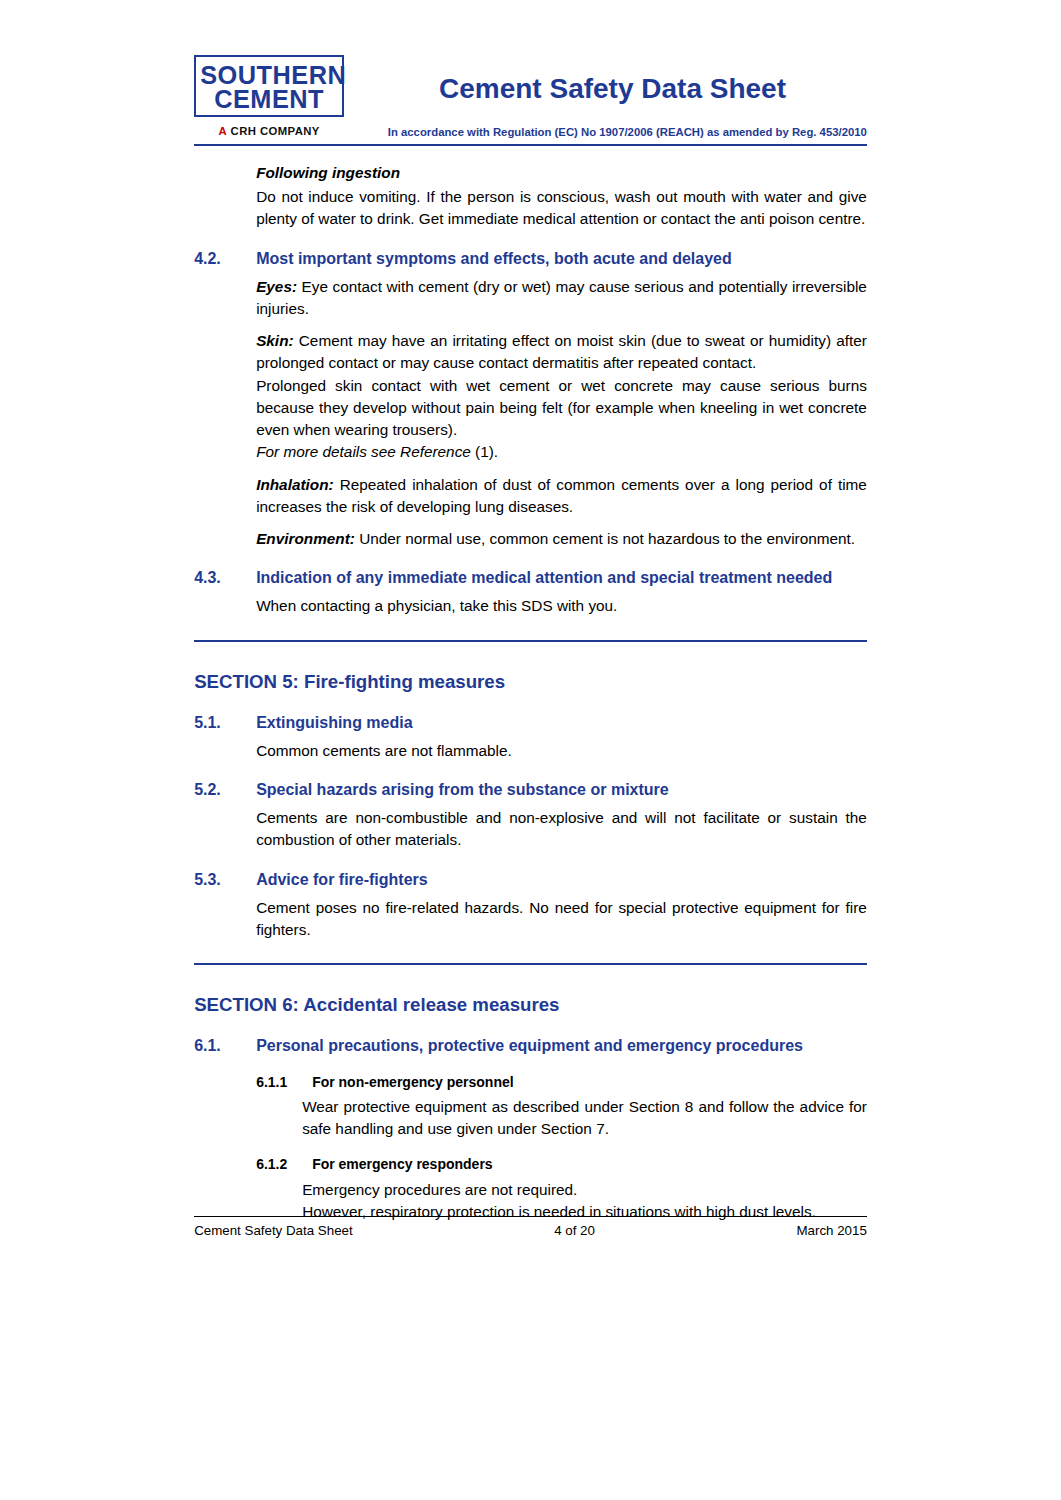SOUTHERN
CEMENT
A CRH COMPANY
Cement Safety Data Sheet
In accordance with Regulation (EC) No 1907/2006 (REACH) as amended by Reg. 453/2010
Following ingestion
Do not induce vomiting. If the person is conscious, wash out mouth with water and give plenty of water to drink. Get immediate medical attention or contact the anti poison centre.
4.2.
Most important symptoms and effects, both acute and delayed
Eyes: Eye contact with cement (dry or wet) may cause serious and potentially irreversible injuries.
Skin: Cement may have an irritating effect on moist skin (due to sweat or humidity) after prolonged contact or may cause contact dermatitis after repeated contact.
Prolonged skin contact with wet cement or wet concrete may cause serious burns because they develop without pain being felt (for example when kneeling in wet concrete even when wearing trousers).
For more details see Reference (1).
Inhalation: Repeated inhalation of dust of common cements over a long period of time increases the risk of developing lung diseases.
Environment: Under normal use, common cement is not hazardous to the environment.
4.3.
Indication of any immediate medical attention and special treatment needed
When contacting a physician, take this SDS with you.
SECTION 5: Fire-fighting measures
5.1.
Extinguishing media
Common cements are not flammable.
5.2.
Special hazards arising from the substance or mixture
Cements are non-combustible and non-explosive and will not facilitate or sustain the combustion of other materials.
5.3.
Advice for fire-fighters
Cement poses no fire-related hazards. No need for special protective equipment for fire fighters.
SECTION 6: Accidental release measures
6.1.
Personal precautions, protective equipment and emergency procedures
6.1.1
For non-emergency personnel
Wear protective equipment as described under Section 8 and follow the advice for safe handling and use given under Section 7.
6.1.2
For emergency responders
Emergency procedures are not required.
However, respiratory protection is needed in situations with high dust levels.
Cement Safety Data Sheet
4 of 20
March 2015